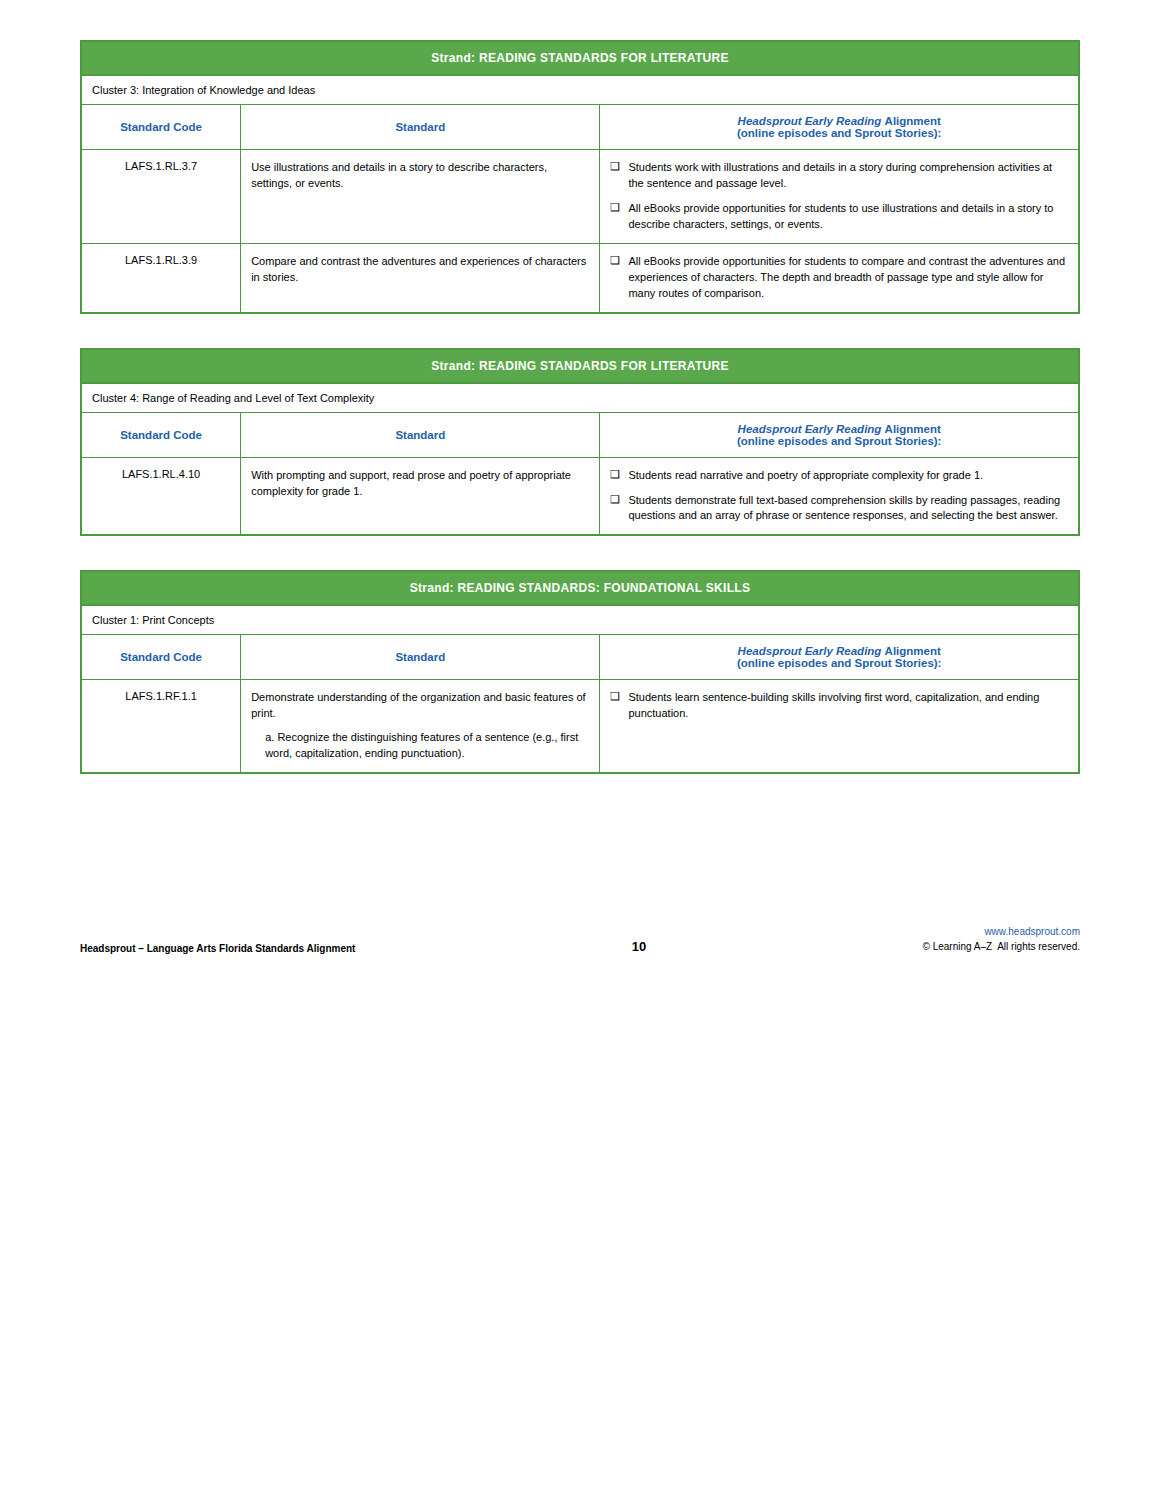| Strand: READING STANDARDS FOR LITERATURE |
| --- |
| Cluster 3: Integration of Knowledge and Ideas |
| Standard Code | Standard | Headsprout Early Reading Alignment (online episodes and Sprout Stories): |
| LAFS.1.RL.3.7 | Use illustrations and details in a story to describe characters, settings, or events. | Students work with illustrations and details in a story during comprehension activities at the sentence and passage level. All eBooks provide opportunities for students to use illustrations and details in a story to describe characters, settings, or events. |
| LAFS.1.RL.3.9 | Compare and contrast the adventures and experiences of characters in stories. | All eBooks provide opportunities for students to compare and contrast the adventures and experiences of characters. The depth and breadth of passage type and style allow for many routes of comparison. |
| Strand: READING STANDARDS FOR LITERATURE |
| --- |
| Cluster 4: Range of Reading and Level of Text Complexity |
| Standard Code | Standard | Headsprout Early Reading Alignment (online episodes and Sprout Stories): |
| LAFS.1.RL.4.10 | With prompting and support, read prose and poetry of appropriate complexity for grade 1. | Students read narrative and poetry of appropriate complexity for grade 1. Students demonstrate full text-based comprehension skills by reading passages, reading questions and an array of phrase or sentence responses, and selecting the best answer. |
| Strand: READING STANDARDS: FOUNDATIONAL SKILLS |
| --- |
| Cluster 1: Print Concepts |
| Standard Code | Standard | Headsprout Early Reading Alignment (online episodes and Sprout Stories): |
| LAFS.1.RF.1.1 | Demonstrate understanding of the organization and basic features of print. a. Recognize the distinguishing features of a sentence (e.g., first word, capitalization, ending punctuation). | Students learn sentence-building skills involving first word, capitalization, and ending punctuation. |
Headsprout – Language Arts Florida Standards Alignment
10
www.headsprout.com
© Learning A–Z All rights reserved.